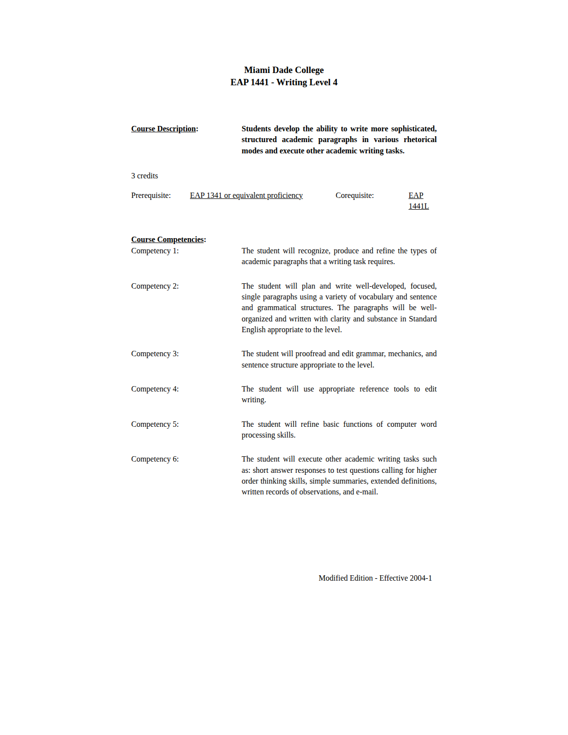Miami Dade College
EAP 1441 - Writing Level 4
| Course Description : | Students develop the ability to write more sophisticated, structured academic paragraphs in various rhetorical modes and execute other academic writing tasks. |
3 credits
| Prerequisite: | EAP 1341 or equivalent proficiency | Corequisite: | EAP 1441L |
Course Competencies:
| Competency 1: | The student will recognize, produce and refine the types of academic paragraphs that a writing task requires. |
| Competency 2: | The student will plan and write well-developed, focused, single paragraphs using a variety of vocabulary and sentence and grammatical structures. The paragraphs will be well-organized and written with clarity and substance in Standard English appropriate to the level. |
| Competency 3: | The student will proofread and edit grammar, mechanics, and sentence structure appropriate to the level. |
| Competency 4: | The student will use appropriate reference tools to edit writing. |
| Competency 5: | The student will refine basic functions of computer word processing skills. |
| Competency 6: | The student will execute other academic writing tasks such as: short answer responses to test questions calling for higher order thinking skills, simple summaries, extended definitions, written records of observations, and e-mail. |
Modified Edition - Effective 2004-1